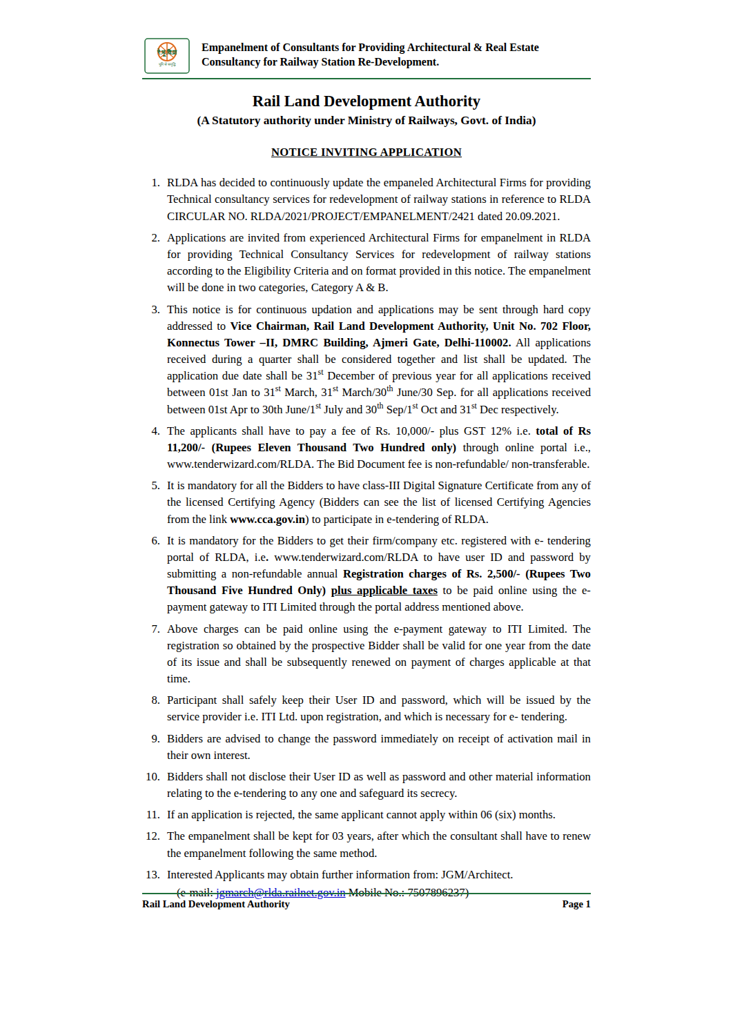रे.भू.वि.प्रा भूमि से समृद्धि
Empanelment of Consultants for Providing Architectural & Real Estate Consultancy for Railway Station Re-Development.
Rail Land Development Authority
(A Statutory authority under Ministry of Railways, Govt. of India)
NOTICE INVITING APPLICATION
RLDA has decided to continuously update the empaneled Architectural Firms for providing Technical consultancy services for redevelopment of railway stations in reference to RLDA CIRCULAR NO. RLDA/2021/PROJECT/EMPANELMENT/2421 dated 20.09.2021.
Applications are invited from experienced Architectural Firms for empanelment in RLDA for providing Technical Consultancy Services for redevelopment of railway stations according to the Eligibility Criteria and on format provided in this notice. The empanelment will be done in two categories, Category A & B.
This notice is for continuous updation and applications may be sent through hard copy addressed to Vice Chairman, Rail Land Development Authority, Unit No. 702 Floor, Konnectus Tower –II, DMRC Building, Ajmeri Gate, Delhi-110002. All applications received during a quarter shall be considered together and list shall be updated. The application due date shall be 31st December of previous year for all applications received between 01st Jan to 31st March, 31st March/30th June/30 Sep. for all applications received between 01st Apr to 30th June/1st July and 30th Sep/1st Oct and 31st Dec respectively.
The applicants shall have to pay a fee of Rs. 10,000/- plus GST 12% i.e. total of Rs 11,200/- (Rupees Eleven Thousand Two Hundred only) through online portal i.e., www.tenderwizard.com/RLDA. The Bid Document fee is non-refundable/ non-transferable.
It is mandatory for all the Bidders to have class-III Digital Signature Certificate from any of the licensed Certifying Agency (Bidders can see the list of licensed Certifying Agencies from the link www.cca.gov.in) to participate in e-tendering of RLDA.
It is mandatory for the Bidders to get their firm/company etc. registered with e- tendering portal of RLDA, i.e. www.tenderwizard.com/RLDA to have user ID and password by submitting a non-refundable annual Registration charges of Rs. 2,500/- (Rupees Two Thousand Five Hundred Only) plus applicable taxes to be paid online using the e-payment gateway to ITI Limited through the portal address mentioned above.
Above charges can be paid online using the e-payment gateway to ITI Limited. The registration so obtained by the prospective Bidder shall be valid for one year from the date of its issue and shall be subsequently renewed on payment of charges applicable at that time.
Participant shall safely keep their User ID and password, which will be issued by the service provider i.e. ITI Ltd. upon registration, and which is necessary for e- tendering.
Bidders are advised to change the password immediately on receipt of activation mail in their own interest.
Bidders shall not disclose their User ID as well as password and other material information relating to the e-tendering to any one and safeguard its secrecy.
If an application is rejected, the same applicant cannot apply within 06 (six) months.
The empanelment shall be kept for 03 years, after which the consultant shall have to renew the empanelment following the same method.
Interested Applicants may obtain further information from: JGM/Architect.
(e-mail: jgmarch@rlda.railnet.gov.in Mobile No.: 7507896237)
Rail Land Development Authority Page 1